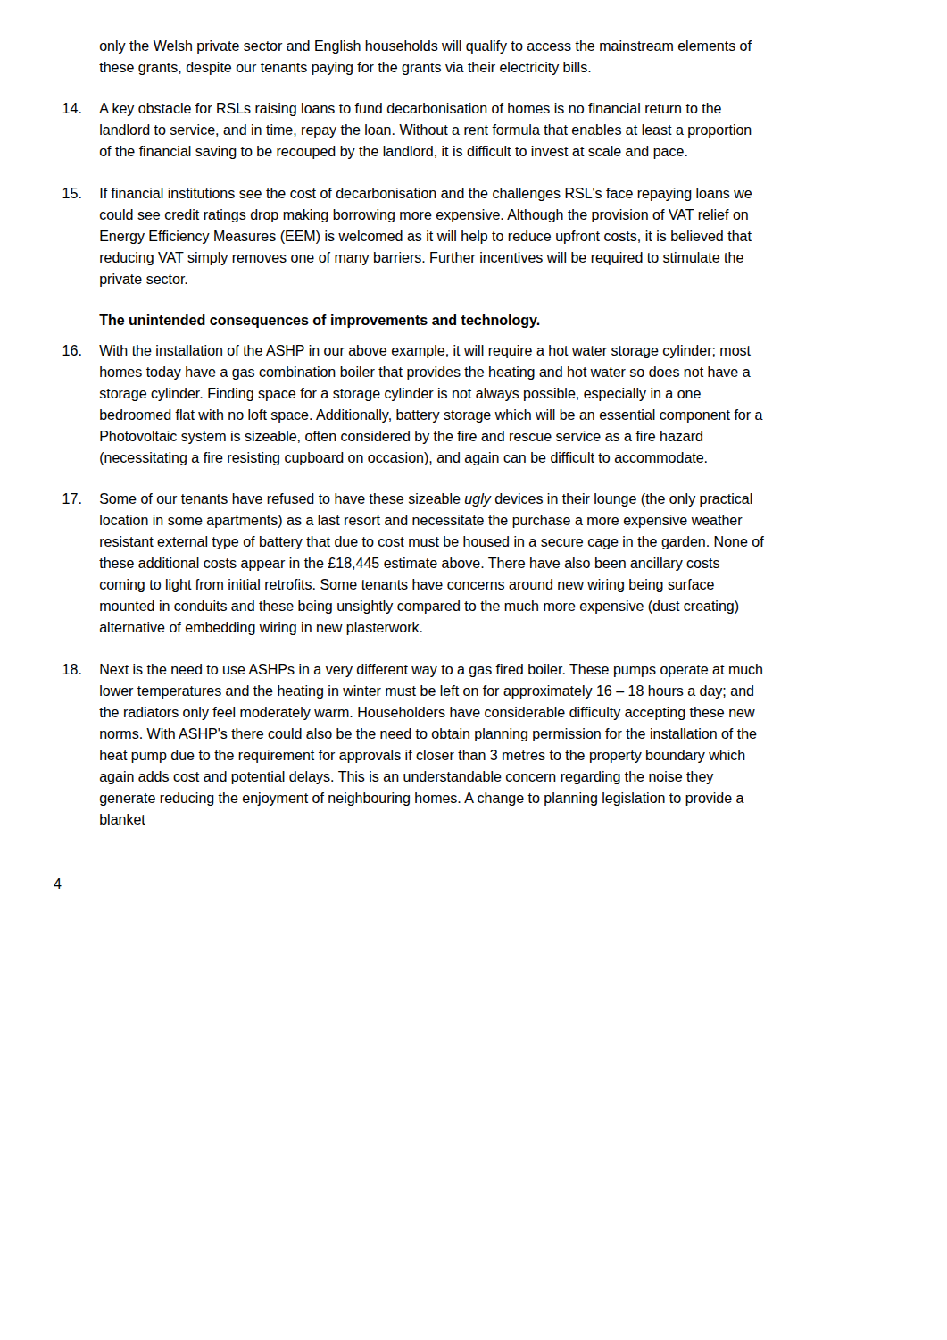only the Welsh private sector and English households will qualify to access the mainstream elements of these grants, despite our tenants paying for the grants via their electricity bills.
A key obstacle for RSLs raising loans to fund decarbonisation of homes is no financial return to the landlord to service, and in time, repay the loan. Without a rent formula that enables at least a proportion of the financial saving to be recouped by the landlord, it is difficult to invest at scale and pace.
If financial institutions see the cost of decarbonisation and the challenges RSL's face repaying loans we could see credit ratings drop making borrowing more expensive. Although the provision of VAT relief on Energy Efficiency Measures (EEM) is welcomed as it will help to reduce upfront costs, it is believed that reducing VAT simply removes one of many barriers. Further incentives will be required to stimulate the private sector.
The unintended consequences of improvements and technology.
With the installation of the ASHP in our above example, it will require a hot water storage cylinder; most homes today have a gas combination boiler that provides the heating and hot water so does not have a storage cylinder. Finding space for a storage cylinder is not always possible, especially in a one bedroomed flat with no loft space. Additionally, battery storage which will be an essential component for a Photovoltaic system is sizeable, often considered by the fire and rescue service as a fire hazard (necessitating a fire resisting cupboard on occasion), and again can be difficult to accommodate.
Some of our tenants have refused to have these sizeable ugly devices in their lounge (the only practical location in some apartments) as a last resort and necessitate the purchase a more expensive weather resistant external type of battery that due to cost must be housed in a secure cage in the garden. None of these additional costs appear in the £18,445 estimate above. There have also been ancillary costs coming to light from initial retrofits. Some tenants have concerns around new wiring being surface mounted in conduits and these being unsightly compared to the much more expensive (dust creating) alternative of embedding wiring in new plasterwork.
Next is the need to use ASHPs in a very different way to a gas fired boiler. These pumps operate at much lower temperatures and the heating in winter must be left on for approximately 16 – 18 hours a day; and the radiators only feel moderately warm. Householders have considerable difficulty accepting these new norms. With ASHP's there could also be the need to obtain planning permission for the installation of the heat pump due to the requirement for approvals if closer than 3 metres to the property boundary which again adds cost and potential delays. This is an understandable concern regarding the noise they generate reducing the enjoyment of neighbouring homes. A change to planning legislation to provide a blanket
4